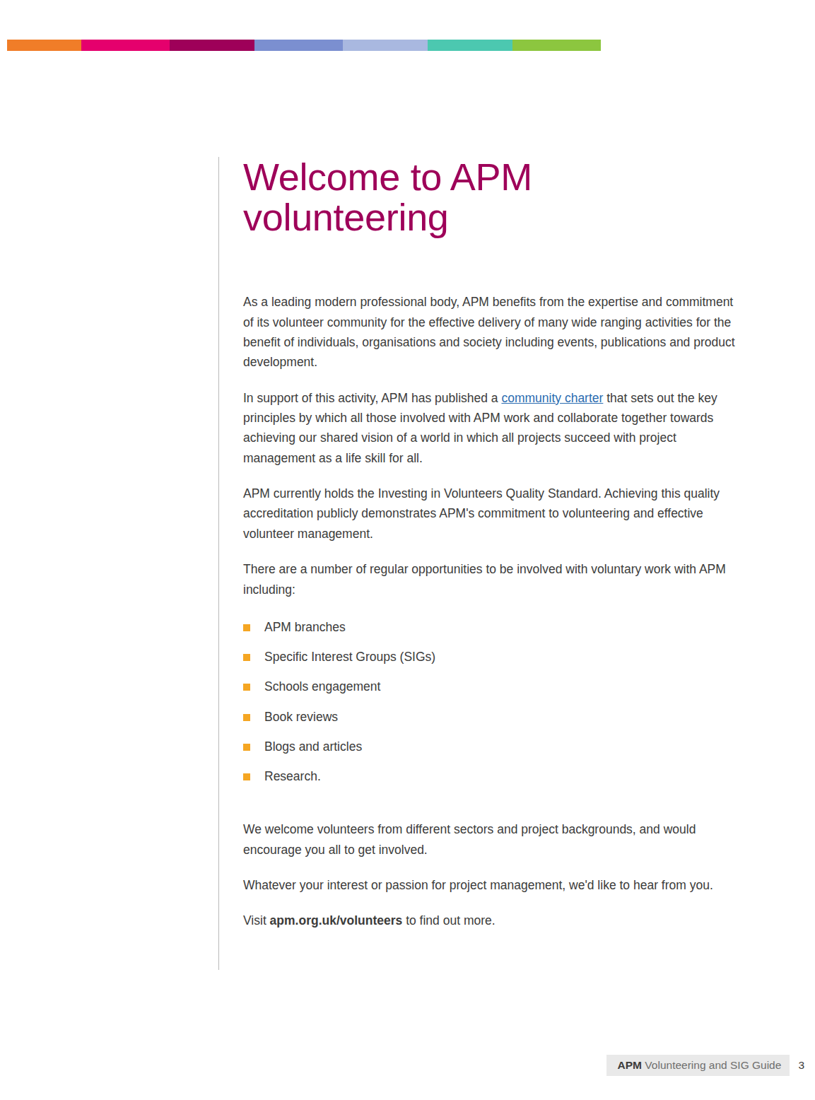Welcome to APM volunteering
As a leading modern professional body, APM benefits from the expertise and commitment of its volunteer community for the effective delivery of many wide ranging activities for the benefit of individuals, organisations and society including events, publications and product development.
In support of this activity, APM has published a community charter that sets out the key principles by which all those involved with APM work and collaborate together towards achieving our shared vision of a world in which all projects succeed with project management as a life skill for all.
APM currently holds the Investing in Volunteers Quality Standard. Achieving this quality accreditation publicly demonstrates APM's commitment to volunteering and effective volunteer management.
There are a number of regular opportunities to be involved with voluntary work with APM including:
APM branches
Specific Interest Groups (SIGs)
Schools engagement
Book reviews
Blogs and articles
Research.
We welcome volunteers from different sectors and project backgrounds, and would encourage you all to get involved.
Whatever your interest or passion for project management, we'd like to hear from you.
Visit apm.org.uk/volunteers to find out more.
APM Volunteering and SIG Guide
3